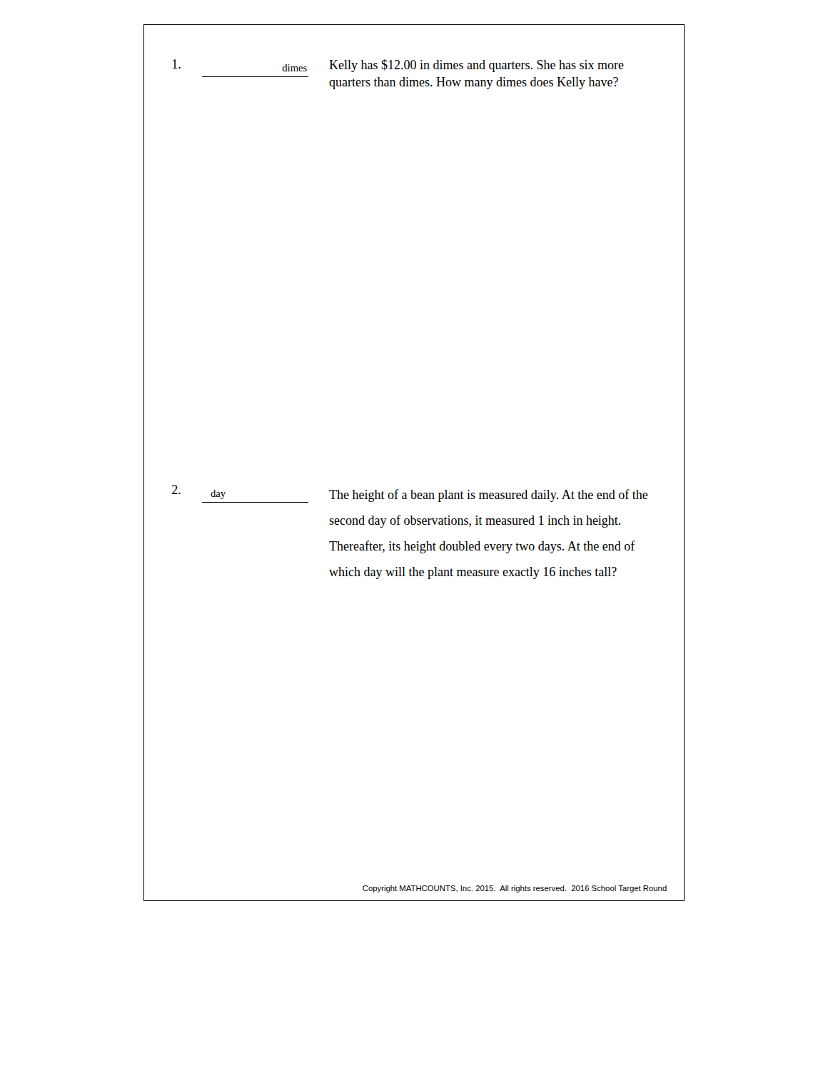1.
dimes
Kelly has $12.00 in dimes and quarters. She has six more quarters than dimes. How many dimes does Kelly have?
2.
day
The height of a bean plant is measured daily. At the end of the second day of observations, it measured 1 inch in height. Thereafter, its height doubled every two days. At the end of which day will the plant measure exactly 16 inches tall?
Copyright MATHCOUNTS, Inc. 2015. All rights reserved. 2016 School Target Round